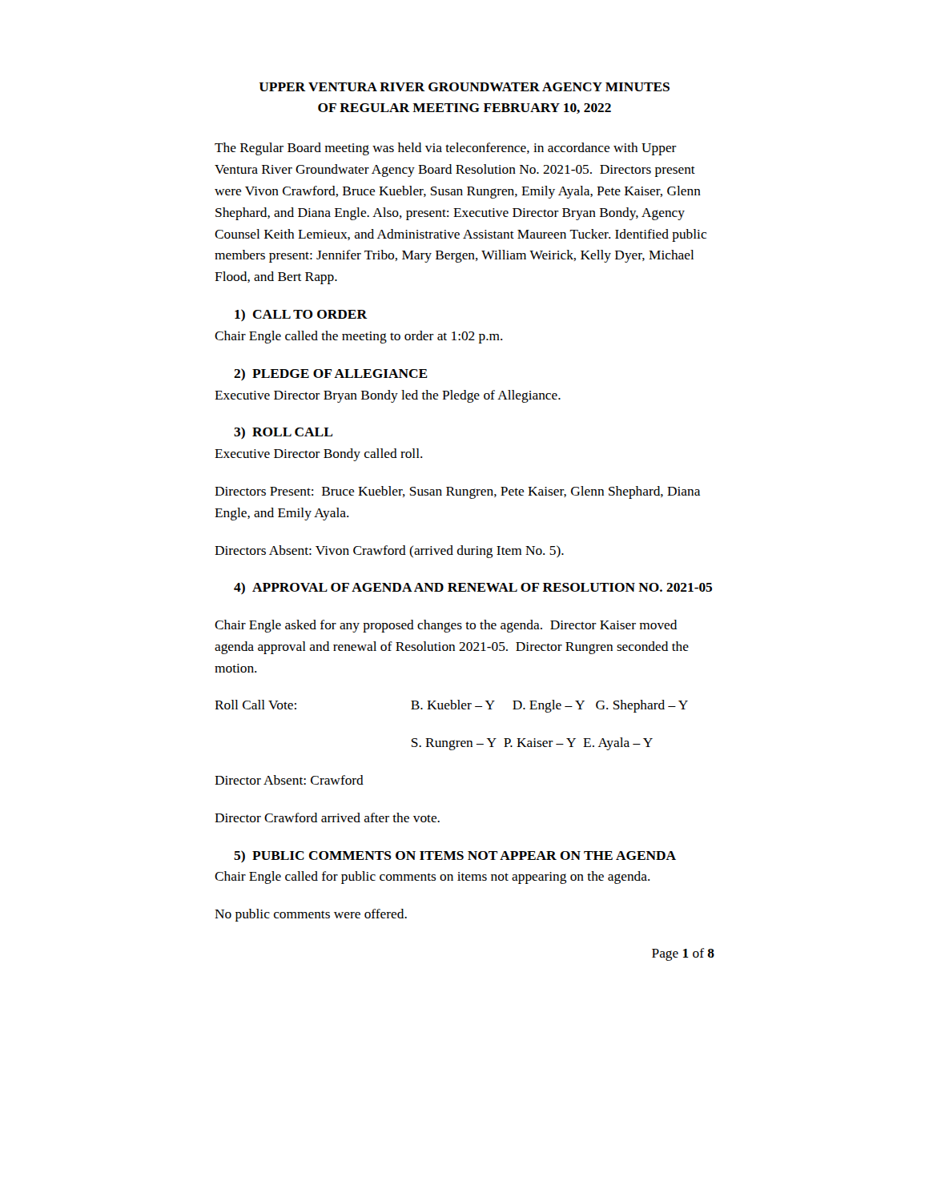Upper Ventura River Groundwater Agency Minutes
of Regular Meeting February 10, 2022
The Regular Board meeting was held via teleconference, in accordance with Upper Ventura River Groundwater Agency Board Resolution No. 2021-05. Directors present were Vivon Crawford, Bruce Kuebler, Susan Rungren, Emily Ayala, Pete Kaiser, Glenn Shephard, and Diana Engle. Also, present: Executive Director Bryan Bondy, Agency Counsel Keith Lemieux, and Administrative Assistant Maureen Tucker. Identified public members present: Jennifer Tribo, Mary Bergen, William Weirick, Kelly Dyer, Michael Flood, and Bert Rapp.
1) CALL TO ORDER
Chair Engle called the meeting to order at 1:02 p.m.
2) PLEDGE OF ALLEGIANCE
Executive Director Bryan Bondy led the Pledge of Allegiance.
3) ROLL CALL
Executive Director Bondy called roll.
Directors Present: Bruce Kuebler, Susan Rungren, Pete Kaiser, Glenn Shephard, Diana Engle, and Emily Ayala.
Directors Absent: Vivon Crawford (arrived during Item No. 5).
4) APPROVAL OF AGENDA AND RENEWAL OF RESOLUTION NO. 2021-05
Chair Engle asked for any proposed changes to the agenda. Director Kaiser moved agenda approval and renewal of Resolution 2021-05. Director Rungren seconded the motion.
Roll Call Vote: B. Kuebler – Y D. Engle – Y G. Shephard – Y S. Rungren – Y P. Kaiser – Y E. Ayala – Y
Director Absent: Crawford
Director Crawford arrived after the vote.
5) PUBLIC COMMENTS ON ITEMS NOT APPEAR ON THE AGENDA
Chair Engle called for public comments on items not appearing on the agenda.
No public comments were offered.
Page 1 of 8